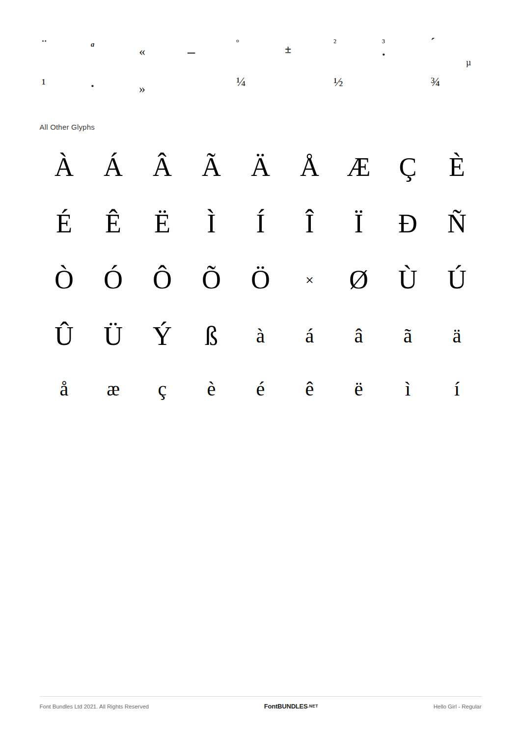¨ ª « – º ± ² ³ ´ ¹ · » ¼ ½ ¾ . µ
All Other Glyphs
À
Á
Â
Ã
Ä
Å
Æ
Ç
È
É
Ê
Ë
Ì
Í
Î
Ï
Ð
Ñ
Ò
Ó
Ô
Õ
Ö
×
Ø
Ù
Ú
Û
Ü
Ý
ß
à
á
â
ã
ä
å
æ
ç
è
é
ê
ë
ì
í
Font Bundles Ltd 2021. All Rights Reserved
FontBUNDLES.NET
Hello Girl - Regular